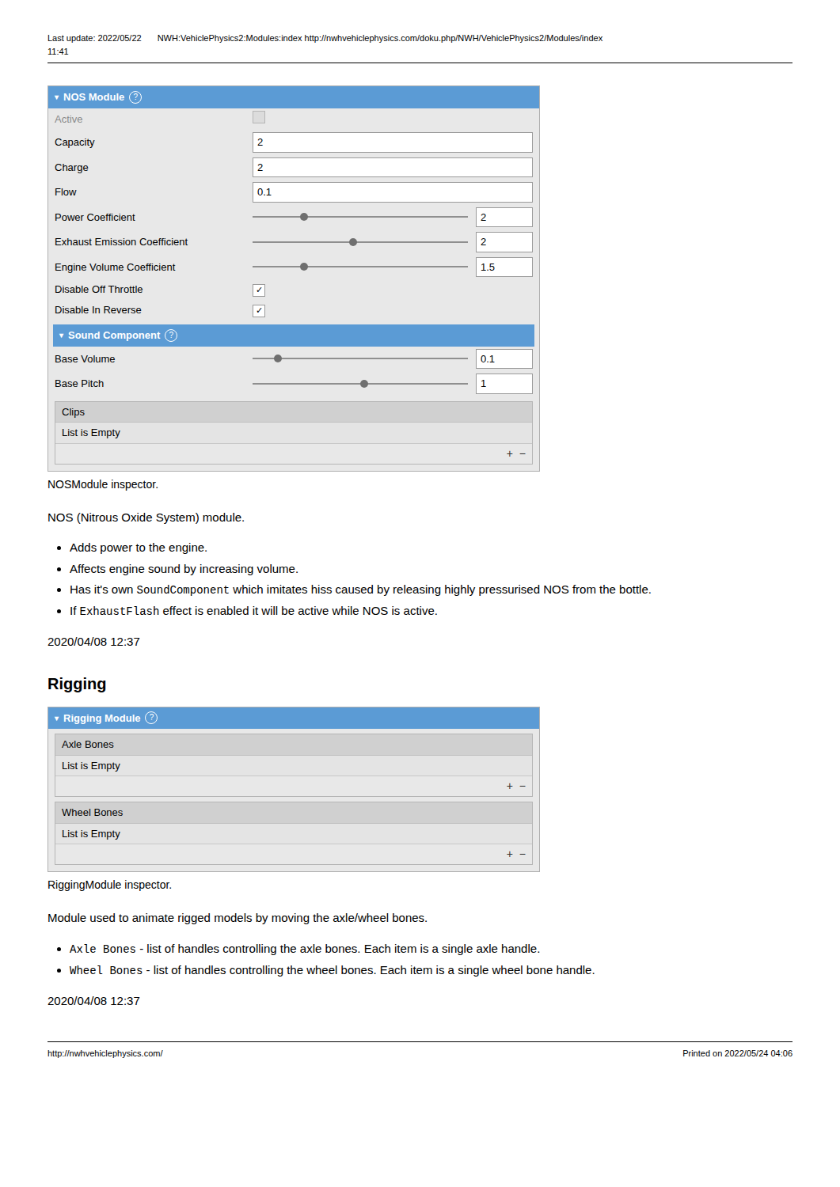Last update: 2022/05/22
11:41
NWH:VehiclePhysics2:Modules:index http://nwhvehiclephysics.com/doku.php/NWH/VehiclePhysics2/Modules/index
▾ NOS Module ?
Active
Capacity
2
Charge
2
Flow
0.1
Power Coefficient
2
Exhaust Emission Coefficient
2
Engine Volume Coefficient
1.5
Disable Off Throttle
✓
Disable In Reverse
✓
▾ Sound Component ?
Base Volume
0.1
Base Pitch
1
Clips
List is Empty
+ −
NOSModule inspector.
NOS (Nitrous Oxide System) module.
Adds power to the engine.
Affects engine sound by increasing volume.
Has it's own SoundComponent which imitates hiss caused by releasing highly pressurised NOS from the bottle.
If ExhaustFlash effect is enabled it will be active while NOS is active.
2020/04/08 12:37
Rigging
▾ Rigging Module ?
Axle Bones
List is Empty
+ −
Wheel Bones
List is Empty
+ −
RiggingModule inspector.
Module used to animate rigged models by moving the axle/wheel bones.
Axle Bones - list of handles controlling the axle bones. Each item is a single axle handle.
Wheel Bones - list of handles controlling the wheel bones. Each item is a single wheel bone handle.
2020/04/08 12:37
http://nwhvehiclephysics.com/
Printed on 2022/05/24 04:06